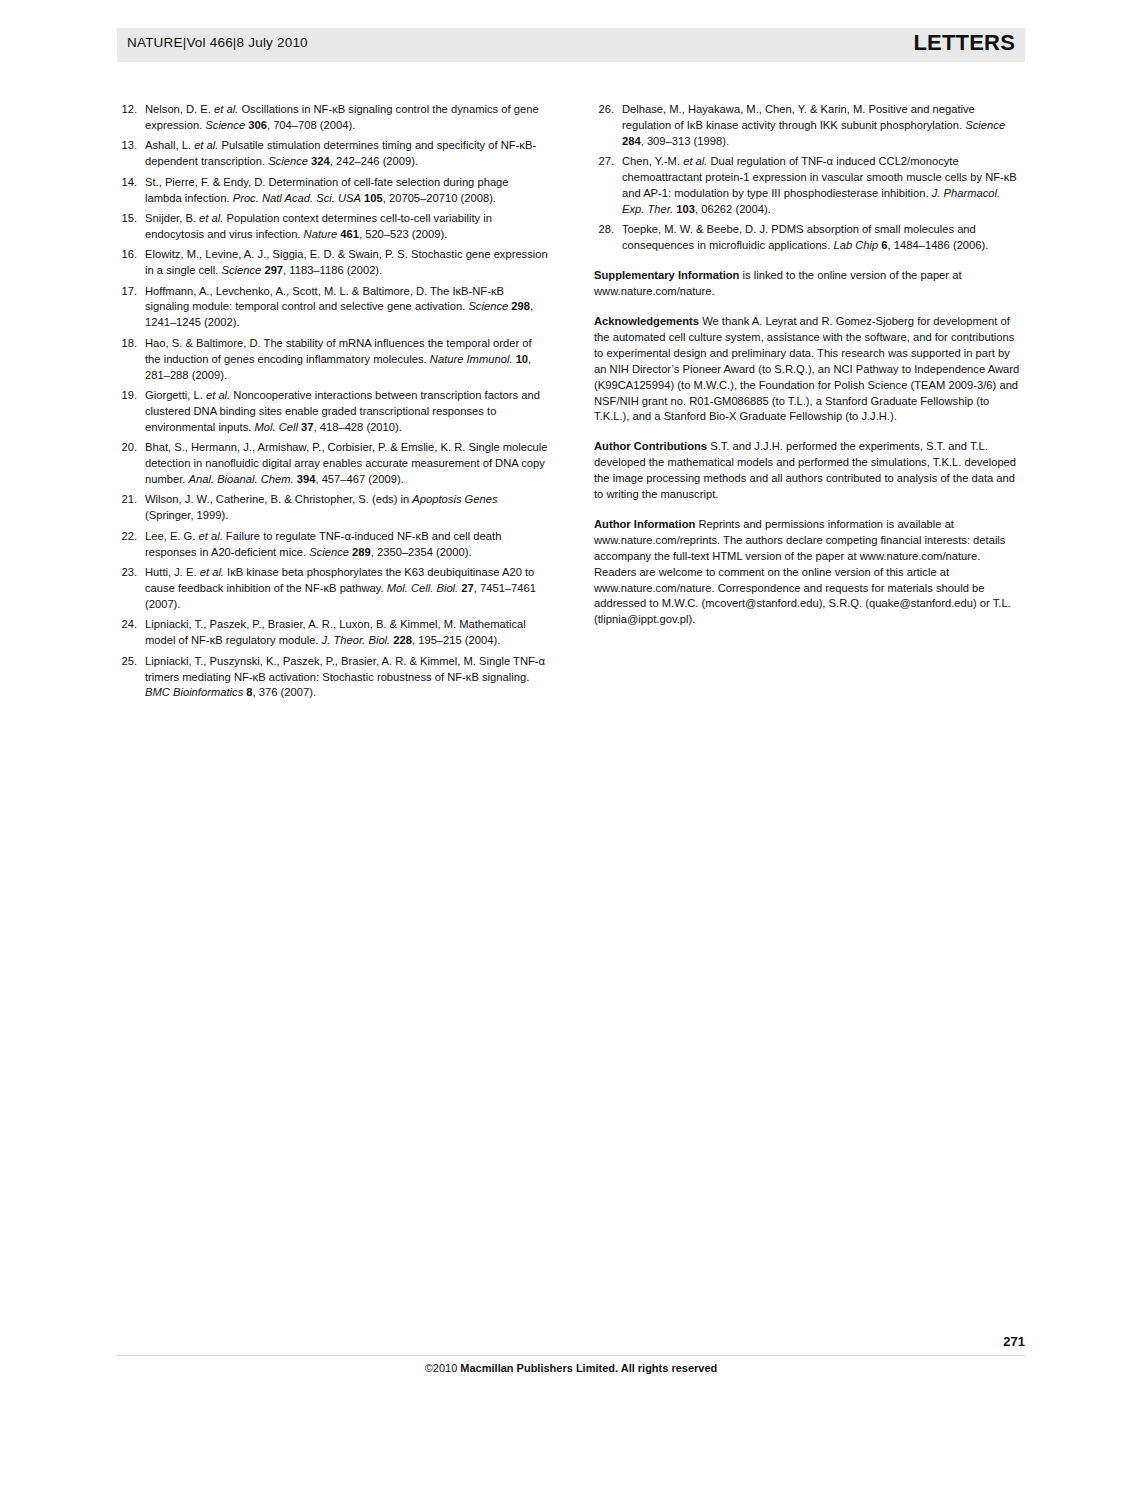NATURE|Vol 466|8 July 2010
LETTERS
12. Nelson, D. E. et al. Oscillations in NF-κB signaling control the dynamics of gene expression. Science 306, 704–708 (2004).
13. Ashall, L. et al. Pulsatile stimulation determines timing and specificity of NF-κB-dependent transcription. Science 324, 242–246 (2009).
14. St., Pierre, F. & Endy, D. Determination of cell-fate selection during phage lambda infection. Proc. Natl Acad. Sci. USA 105, 20705–20710 (2008).
15. Snijder, B. et al. Population context determines cell-to-cell variability in endocytosis and virus infection. Nature 461, 520–523 (2009).
16. Elowitz, M., Levine, A. J., Siggia, E. D. & Swain, P. S. Stochastic gene expression in a single cell. Science 297, 1183–1186 (2002).
17. Hoffmann, A., Levchenko, A., Scott, M. L. & Baltimore, D. The IκB-NF-κB signaling module: temporal control and selective gene activation. Science 298, 1241–1245 (2002).
18. Hao, S. & Baltimore, D. The stability of mRNA influences the temporal order of the induction of genes encoding inflammatory molecules. Nature Immunol. 10, 281–288 (2009).
19. Giorgetti, L. et al. Noncooperative interactions between transcription factors and clustered DNA binding sites enable graded transcriptional responses to environmental inputs. Mol. Cell 37, 418–428 (2010).
20. Bhat, S., Hermann, J., Armishaw, P., Corbisier, P. & Emslie, K. R. Single molecule detection in nanofluidic digital array enables accurate measurement of DNA copy number. Anal. Bioanal. Chem. 394, 457–467 (2009).
21. Wilson, J. W., Catherine, B. & Christopher, S. (eds) in Apoptosis Genes (Springer, 1999).
22. Lee, E. G. et al. Failure to regulate TNF-α-induced NF-κB and cell death responses in A20-deficient mice. Science 289, 2350–2354 (2000).
23. Hutti, J. E. et al. IκB kinase beta phosphorylates the K63 deubiquitinase A20 to cause feedback inhibition of the NF-κB pathway. Mol. Cell. Biol. 27, 7451–7461 (2007).
24. Lipniacki, T., Paszek, P., Brasier, A. R., Luxon, B. & Kimmel, M. Mathematical model of NF-κB regulatory module. J. Theor. Biol. 228, 195–215 (2004).
25. Lipniacki, T., Puszynski, K., Paszek, P., Brasier, A. R. & Kimmel, M. Single TNF-α trimers mediating NF-κB activation: Stochastic robustness of NF-κB signaling. BMC Bioinformatics 8, 376 (2007).
26. Delhase, M., Hayakawa, M., Chen, Y. & Karin, M. Positive and negative regulation of IκB kinase activity through IKK subunit phosphorylation. Science 284, 309–313 (1998).
27. Chen, Y.-M. et al. Dual regulation of TNF-α induced CCL2/monocyte chemoattractant protein-1 expression in vascular smooth muscle cells by NF-κB and AP-1: modulation by type III phosphodiesterase inhibition. J. Pharmacol. Exp. Ther. 103, 06262 (2004).
28. Toepke, M. W. & Beebe, D. J. PDMS absorption of small molecules and consequences in microfluidic applications. Lab Chip 6, 1484–1486 (2006).
Supplementary Information is linked to the online version of the paper at www.nature.com/nature.
Acknowledgements We thank A. Leyrat and R. Gomez-Sjoberg for development of the automated cell culture system, assistance with the software, and for contributions to experimental design and preliminary data. This research was supported in part by an NIH Director’s Pioneer Award (to S.R.Q.), an NCI Pathway to Independence Award (K99CA125994) (to M.W.C.), the Foundation for Polish Science (TEAM 2009-3/6) and NSF/NIH grant no. R01-GM086885 (to T.L.), a Stanford Graduate Fellowship (to T.K.L.), and a Stanford Bio-X Graduate Fellowship (to J.J.H.).
Author Contributions S.T. and J.J.H. performed the experiments, S.T. and T.L. developed the mathematical models and performed the simulations, T.K.L. developed the image processing methods and all authors contributed to analysis of the data and to writing the manuscript.
Author Information Reprints and permissions information is available at www.nature.com/reprints. The authors declare competing financial interests: details accompany the full-text HTML version of the paper at www.nature.com/nature. Readers are welcome to comment on the online version of this article at www.nature.com/nature. Correspondence and requests for materials should be addressed to M.W.C. (mcovert@stanford.edu), S.R.Q. (quake@stanford.edu) or T.L. (tlipnia@ippt.gov.pl).
271
©2010 Macmillan Publishers Limited. All rights reserved